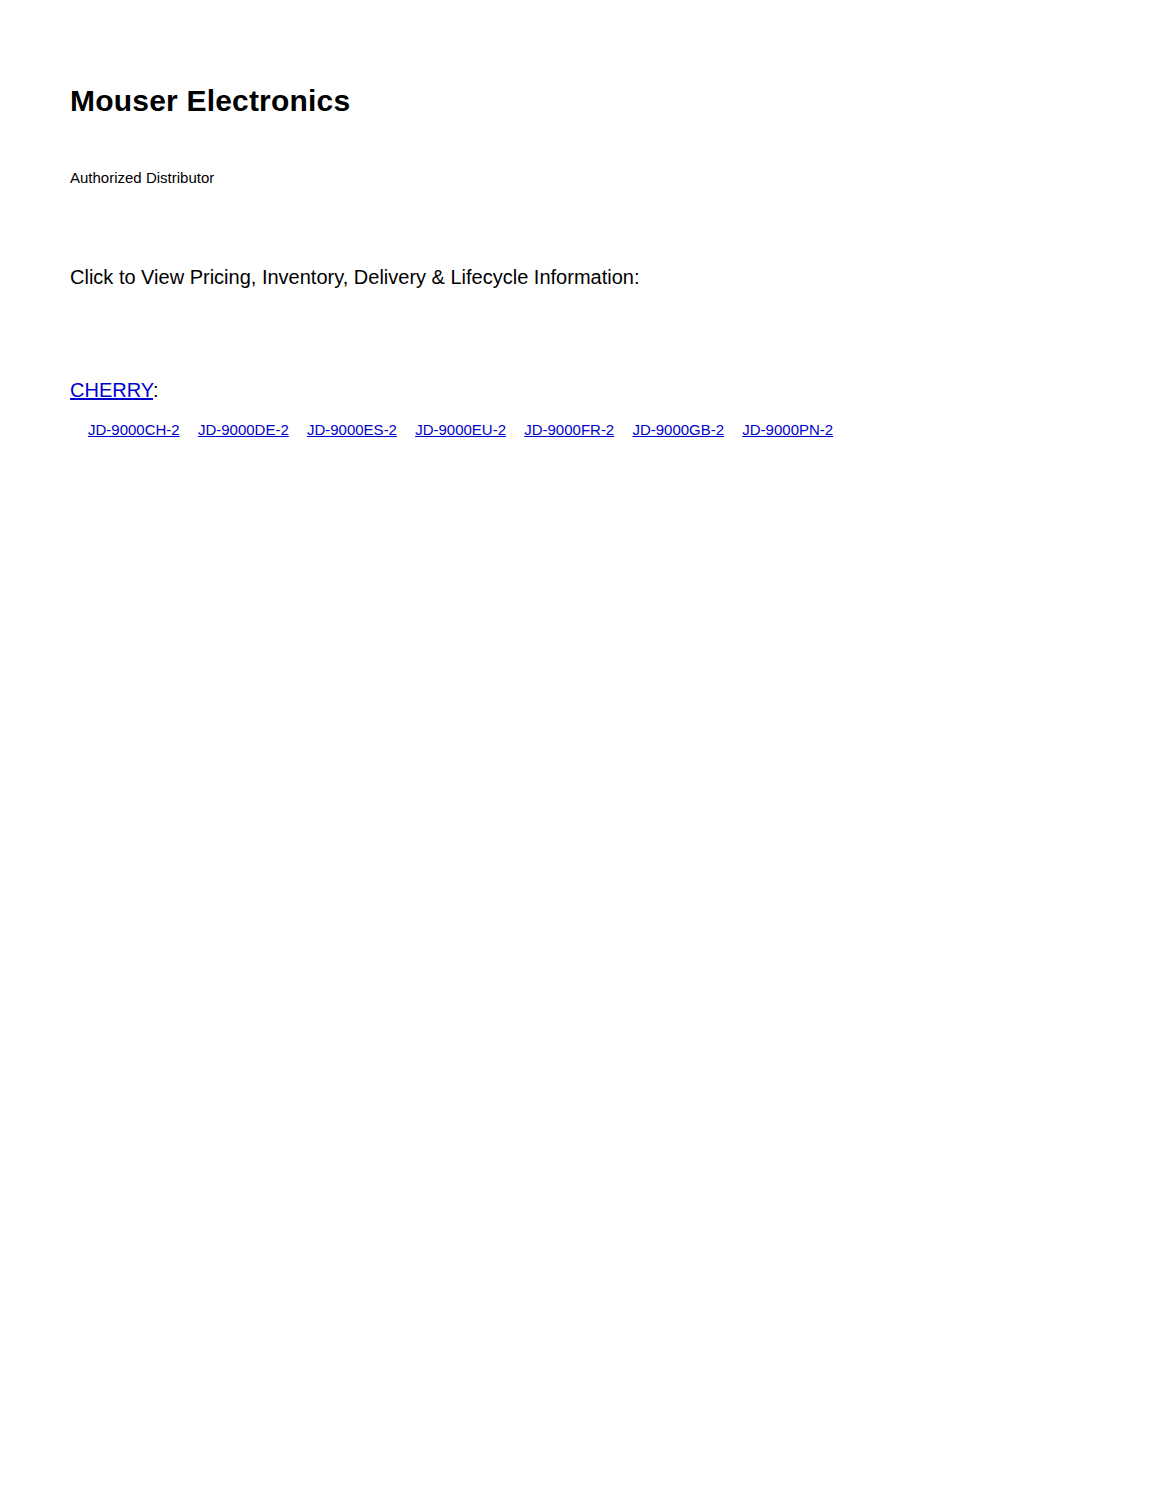Mouser Electronics
Authorized Distributor
Click to View Pricing, Inventory, Delivery & Lifecycle Information:
CHERRY:
JD-9000CH-2 JD-9000DE-2 JD-9000ES-2 JD-9000EU-2 JD-9000FR-2 JD-9000GB-2 JD-9000PN-2